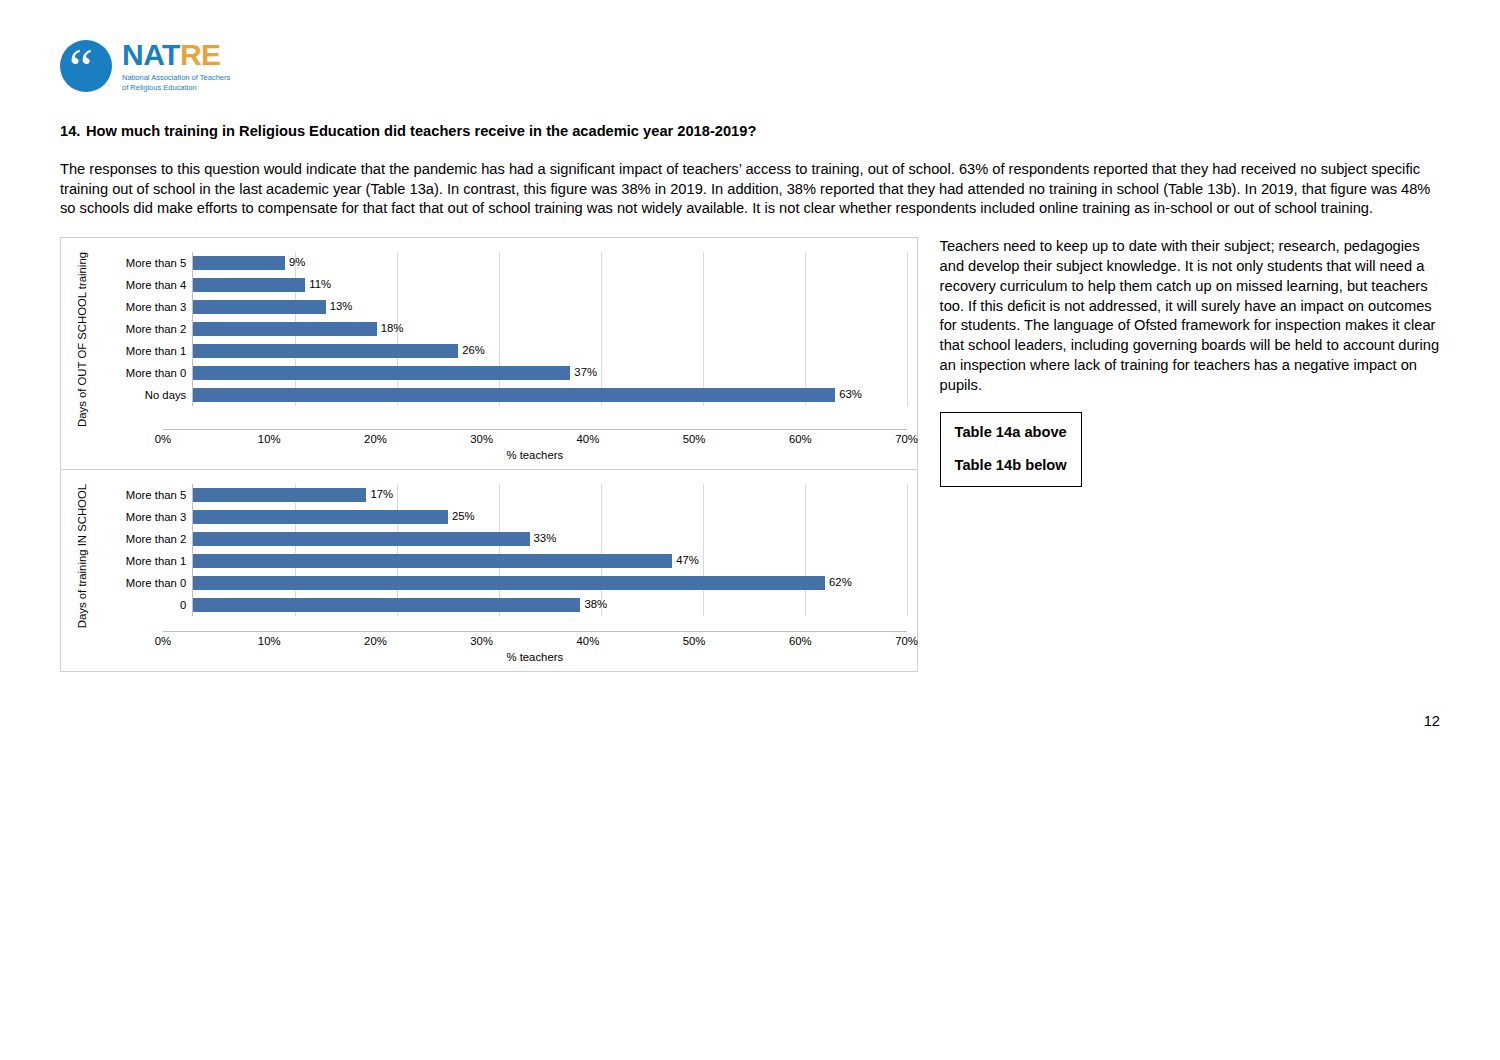NAT RE
National Association of Teachers
of Religious Education
14. How much training in Religious Education did teachers receive in the academic year 2018-2019?
The responses to this question would indicate that the pandemic has had a significant impact of teachers’ access to training, out of school. 63% of respondents reported that they had received no subject specific training out of school in the last academic year (Table 13a). In contrast, this figure was 38% in 2019. In addition, 38% reported that they had attended no training in school (Table 13b). In 2019, that figure was 48% so schools did make efforts to compensate for that fact that out of school training was not widely available. It is not clear whether respondents included online training as in-school or out of school training.
Days of OUT OF SCHOOL training
More than 5
9%
More than 4
11%
More than 3
13%
More than 2
18%
More than 1
26%
More than 0
37%
No days
63%
0% 10% 20% 30% 40% 50% 60% 70%
% teachers
Days of training IN SCHOOL
More than 5
17%
More than 3
25%
More than 2
33%
More than 1
47%
More than 0
62%
0
38%
0% 10% 20% 30% 40% 50% 60% 70%
% teachers
Teachers need to keep up to date with their subject; research, pedagogies and develop their subject knowledge. It is not only students that will need a recovery curriculum to help them catch up on missed learning, but teachers too. If this deficit is not addressed, it will surely have an impact on outcomes for students. The language of Ofsted framework for inspection makes it clear that school leaders, including governing boards will be held to account during an inspection where lack of training for teachers has a negative impact on pupils.
Table 14a above
Table 14b below
12